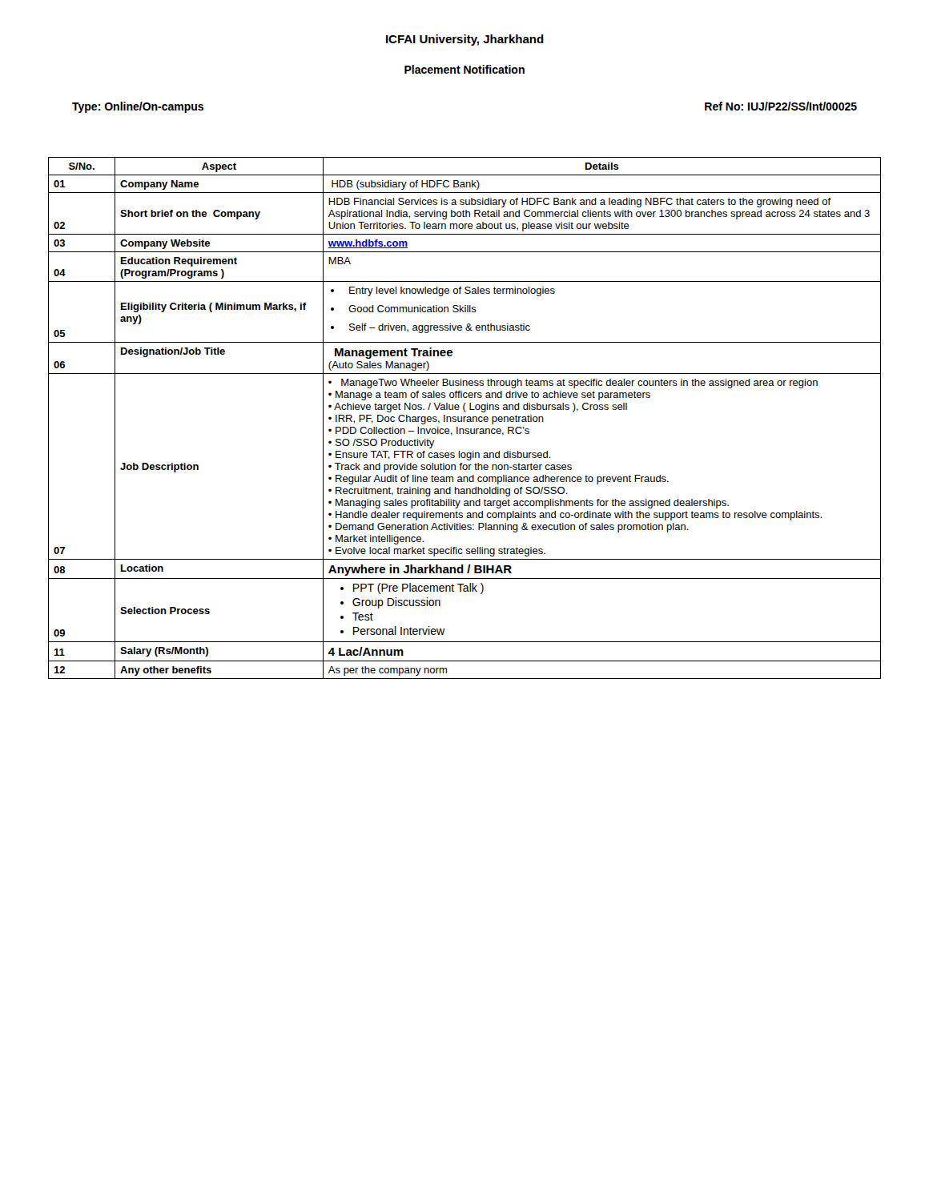ICFAI University, Jharkhand
Placement Notification
Type: Online/On-campus Ref No: IUJ/P22/SS/Int/00025
| S/No. | Aspect | Details |
| --- | --- | --- |
| 01 | Company Name | HDB (subsidiary of HDFC Bank) |
| 02 | Short brief on the Company | HDB Financial Services is a subsidiary of HDFC Bank and a leading NBFC that caters to the growing need of Aspirational India, serving both Retail and Commercial clients with over 1300 branches spread across 24 states and 3 Union Territories. To learn more about us, please visit our website |
| 03 | Company Website | www.hdbfs.com |
| 04 | Education Requirement (Program/Programs ) | MBA |
| 05 | Eligibility Criteria ( Minimum Marks, if any) | Entry level knowledge of Sales terminologies Good Communication Skills Self – driven, aggressive & enthusiastic |
| 06 | Designation/Job Title | Management Trainee (Auto Sales Manager) |
| 07 | Job Description | • ManageTwo Wheeler Business through teams at specific dealer counters in the assigned area or region • Manage a team of sales officers and drive to achieve set parameters • Achieve target Nos. / Value ( Logins and disbursals ), Cross sell • IRR, PF, Doc Charges, Insurance penetration • PDD Collection – Invoice, Insurance, RC’s • SO /SSO Productivity • Ensure TAT, FTR of cases login and disbursed. • Track and provide solution for the non-starter cases • Regular Audit of line team and compliance adherence to prevent Frauds. • Recruitment, training and handholding of SO/SSO. • Managing sales profitability and target accomplishments for the assigned dealerships. • Handle dealer requirements and complaints and co-ordinate with the support teams to resolve complaints. • Demand Generation Activities: Planning & execution of sales promotion plan. • Market intelligence. • Evolve local market specific selling strategies. |
| 08 | Location | Anywhere in Jharkhand / BIHAR |
| 09 | Selection Process | PPT (Pre Placement Talk ) Group Discussion Test Personal Interview |
| 11 | Salary (Rs/Month) | 4 Lac/Annum |
| 12 | Any other benefits | As per the company norm |